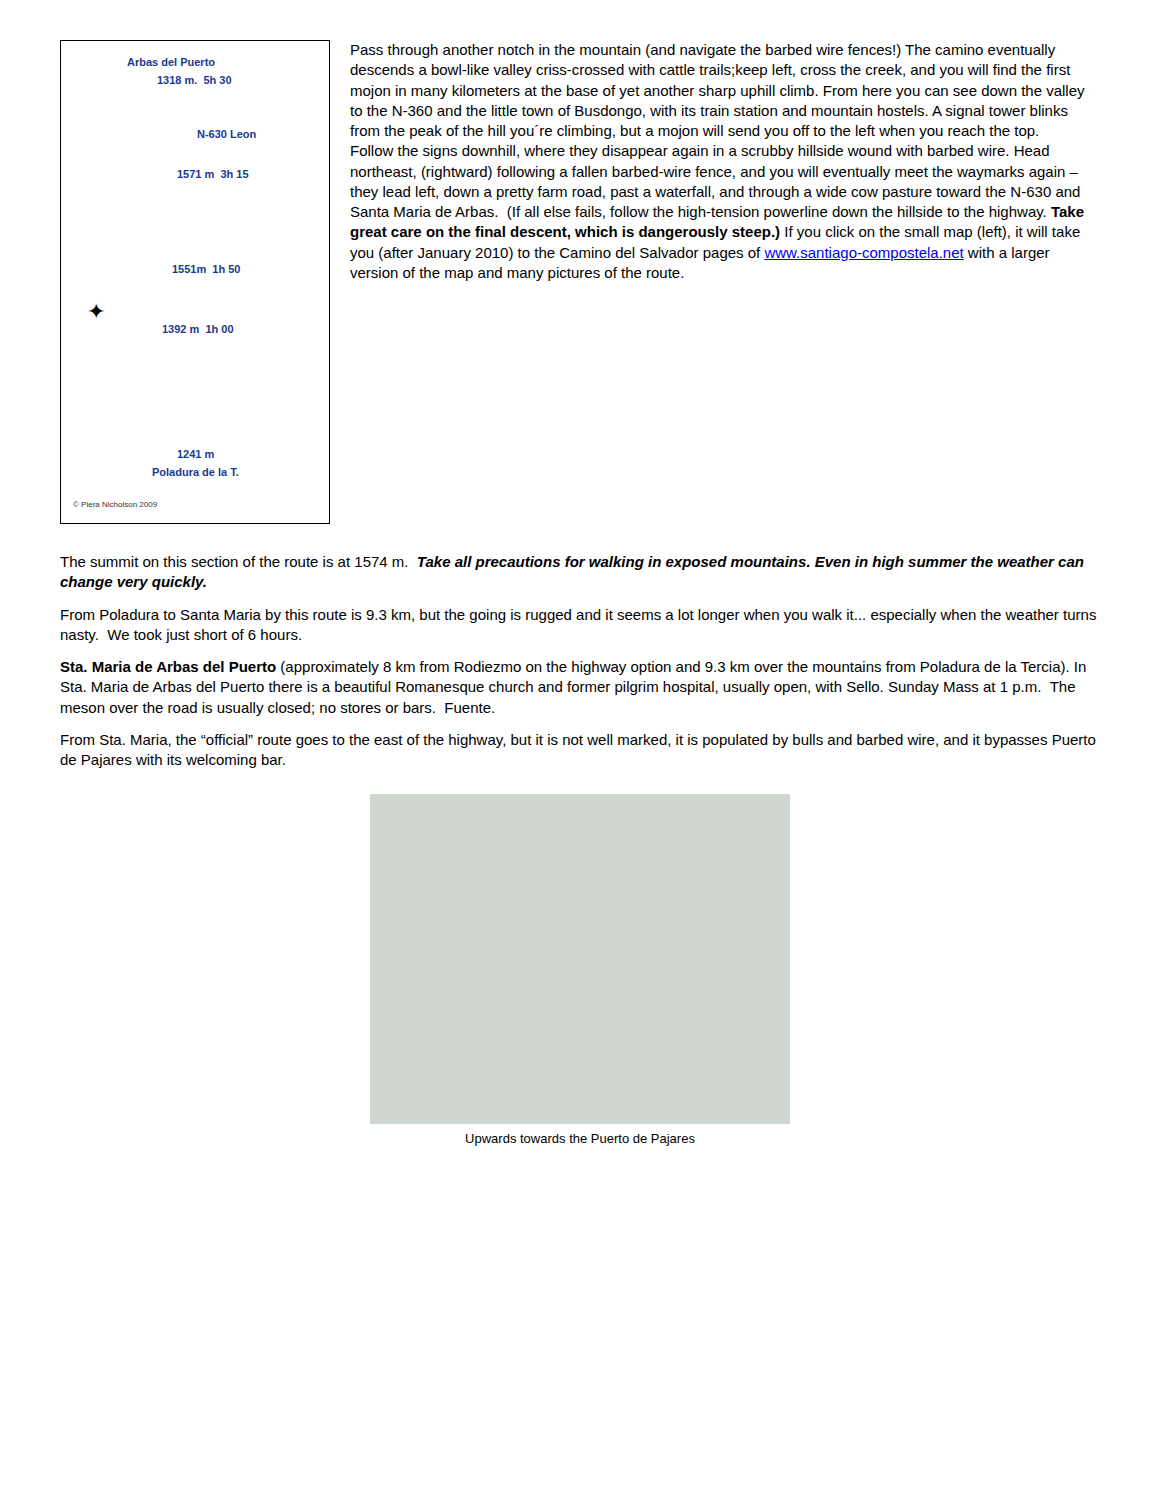Arbas del Puerto 1318 m. 5h 30 N-630 Leon 1571 m 3h 15 1551m 1h 50 1392 m 1h 00 1241 m Poladura de la T. ✦ © Piera Nicholson 2009
Pass through another notch in the mountain (and navigate the barbed wire fences!) The camino eventually descends a bowl-like valley criss-crossed with cattle trails;keep left, cross the creek, and you will find the first mojon in many kilometers at the base of yet another sharp uphill climb. From here you can see down the valley to the N-360 and the little town of Busdongo, with its train station and mountain hostels. A signal tower blinks from the peak of the hill you´re climbing, but a mojon will send you off to the left when you reach the top.
Follow the signs downhill, where they disappear again in a scrubby hillside wound with barbed wire. Head northeast, (rightward) following a fallen barbed-wire fence, and you will eventually meet the waymarks again – they lead left, down a pretty farm road, past a waterfall, and through a wide cow pasture toward the N-630 and Santa Maria de Arbas. (If all else fails, follow the high-tension powerline down the hillside to the highway. Take great care on the final descent, which is dangerously steep.) If you click on the small map (left), it will take you (after January 2010) to the Camino del Salvador pages of www.santiago-compostela.net with a larger version of the map and many pictures of the route.
The summit on this section of the route is at 1574 m. Take all precautions for walking in exposed mountains. Even in high summer the weather can change very quickly.
From Poladura to Santa Maria by this route is 9.3 km, but the going is rugged and it seems a lot longer when you walk it... especially when the weather turns nasty. We took just short of 6 hours.
Sta. Maria de Arbas del Puerto (approximately 8 km from Rodiezmo on the highway option and 9.3 km over the mountains from Poladura de la Tercia). In Sta. Maria de Arbas del Puerto there is a beautiful Romanesque church and former pilgrim hospital, usually open, with Sello. Sunday Mass at 1 p.m. The meson over the road is usually closed; no stores or bars. Fuente.
From Sta. Maria, the “official” route goes to the east of the highway, but it is not well marked, it is populated by bulls and barbed wire, and it bypasses Puerto de Pajares with its welcoming bar.
Upwards towards the Puerto de Pajares